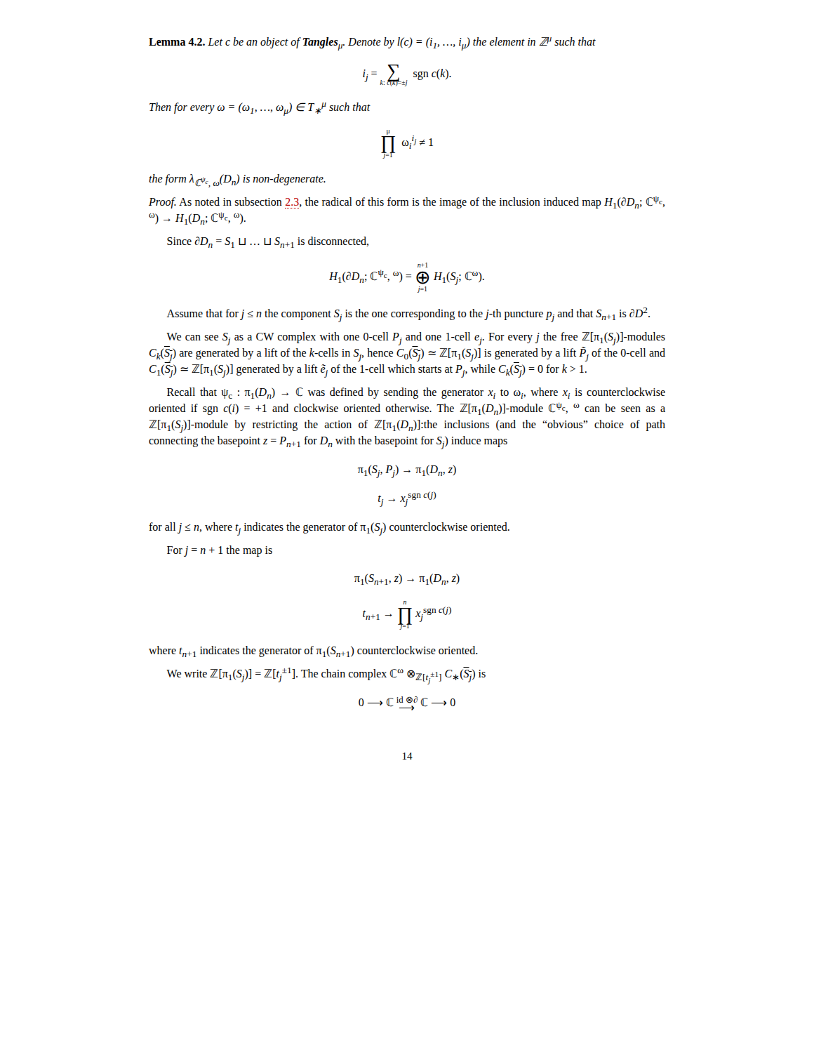Lemma 4.2. Let c be an object of Tanglesμ. Denote by l(c) = (i1, …, iμ) the element in ℤμ such that
ij = ∑k: c(k)=±j sgn c(k).
Then for every ω = (ω1, …, ωμ) ∈ T∗μ such that
μ∏j=1 ωiij ≠ 1
the form λℂψc, ω(Dn) is non-degenerate.
Proof. As noted in subsection 2.3, the radical of this form is the image of the inclusion induced map H1(∂Dn; ℂψc, ω) → H1(Dn; ℂψc, ω).
Since ∂Dn = S1 ⊔ … ⊔ Sn+1 is disconnected,
H1(∂Dn; ℂψc, ω) = n+1⊕j=1 H1(Sj; ℂω).
Assume that for j ≤ n the component Sj is the one corresponding to the j-th puncture pj and that Sn+1 is ∂D2.
We can see Sj as a CW complex with one 0-cell Pj and one 1-cell ej. For every j the free ℤ[π1(Sj)]-modules Ck(Sj) are generated by a lift of the k-cells in Sj, hence C0(Sj) ≃ ℤ[π1(Sj)] is generated by a lift P̃j of the 0-cell and C1(Sj) ≃ ℤ[π1(Sj)] generated by a lift ẽj of the 1-cell which starts at Pj, while Ck(Sj) = 0 for k > 1.
Recall that ψc : π1(Dn) → ℂ was defined by sending the generator xi to ωi, where xi is counterclockwise oriented if sgn c(i) = +1 and clockwise oriented otherwise. The ℤ[π1(Dn)]-module ℂψc, ω can be seen as a ℤ[π1(Sj)]-module by restricting the action of ℤ[π1(Dn)]:the inclusions (and the “obvious” choice of path connecting the basepoint z = Pn+1 for Dn with the basepoint for Sj) induce maps
π1(Sj, Pj) → π1(Dn, z)
tj → xjsgn c(j)
for all j ≤ n, where tj indicates the generator of π1(Sj) counterclockwise oriented.
For j = n + 1 the map is
π1(Sn+1, z) → π1(Dn, z)
tn+1 → n∏j=1 xjsgn c(j)
where tn+1 indicates the generator of π1(Sn+1) counterclockwise oriented.
We write ℤ[π1(Sj)] = ℤ[tj±1]. The chain complex ℂω ⊗ℤ[tj±1] C∗(Sj) is
0 ⟶ ℂ id ⊗∂⟶ ℂ ⟶ 0
14